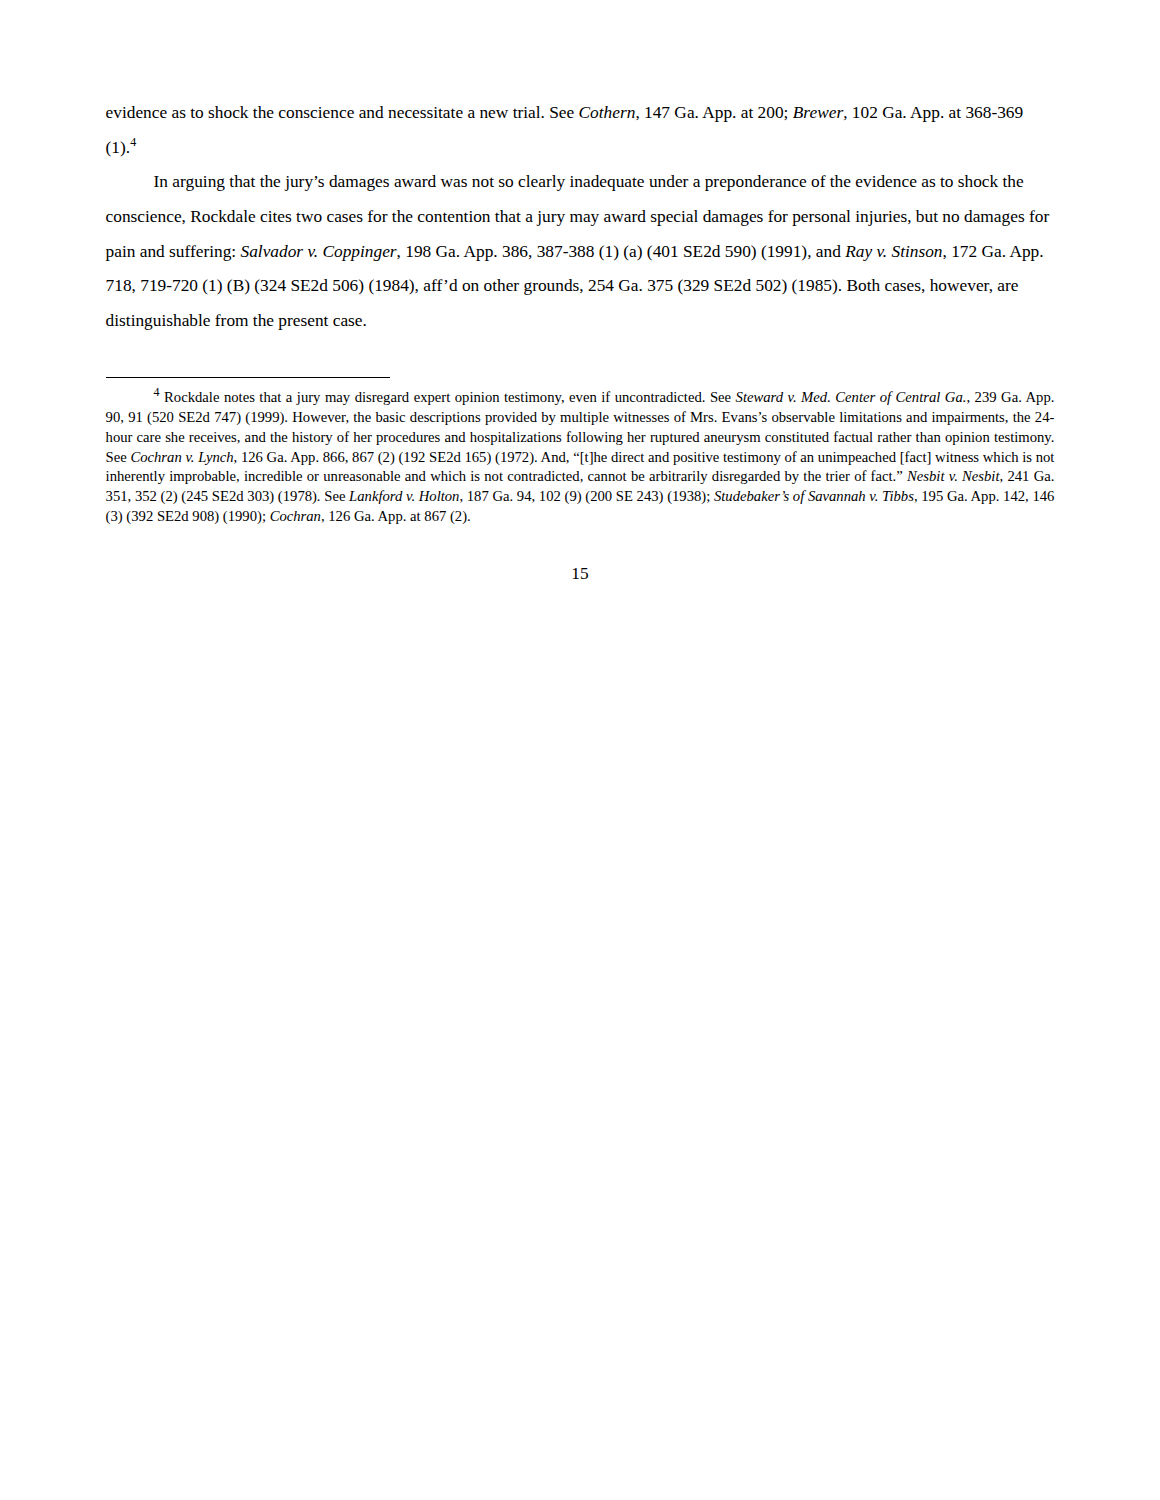evidence as to shock the conscience and necessitate a new trial. See Cothern, 147 Ga. App. at 200; Brewer, 102 Ga. App. at 368-369 (1).4
In arguing that the jury’s damages award was not so clearly inadequate under a preponderance of the evidence as to shock the conscience, Rockdale cites two cases for the contention that a jury may award special damages for personal injuries, but no damages for pain and suffering: Salvador v. Coppinger, 198 Ga. App. 386, 387-388 (1) (a) (401 SE2d 590) (1991), and Ray v. Stinson, 172 Ga. App. 718, 719-720 (1) (B) (324 SE2d 506) (1984), aff’d on other grounds, 254 Ga. 375 (329 SE2d 502) (1985). Both cases, however, are distinguishable from the present case.
4 Rockdale notes that a jury may disregard expert opinion testimony, even if uncontradicted. See Steward v. Med. Center of Central Ga., 239 Ga. App. 90, 91 (520 SE2d 747) (1999). However, the basic descriptions provided by multiple witnesses of Mrs. Evans’s observable limitations and impairments, the 24-hour care she receives, and the history of her procedures and hospitalizations following her ruptured aneurysm constituted factual rather than opinion testimony. See Cochran v. Lynch, 126 Ga. App. 866, 867 (2) (192 SE2d 165) (1972). And, “[t]he direct and positive testimony of an unimpeached [fact] witness which is not inherently improbable, incredible or unreasonable and which is not contradicted, cannot be arbitrarily disregarded by the trier of fact.” Nesbit v. Nesbit, 241 Ga. 351, 352 (2) (245 SE2d 303) (1978). See Lankford v. Holton, 187 Ga. 94, 102 (9) (200 SE 243) (1938); Studebaker’s of Savannah v. Tibbs, 195 Ga. App. 142, 146 (3) (392 SE2d 908) (1990); Cochran, 126 Ga. App. at 867 (2).
15